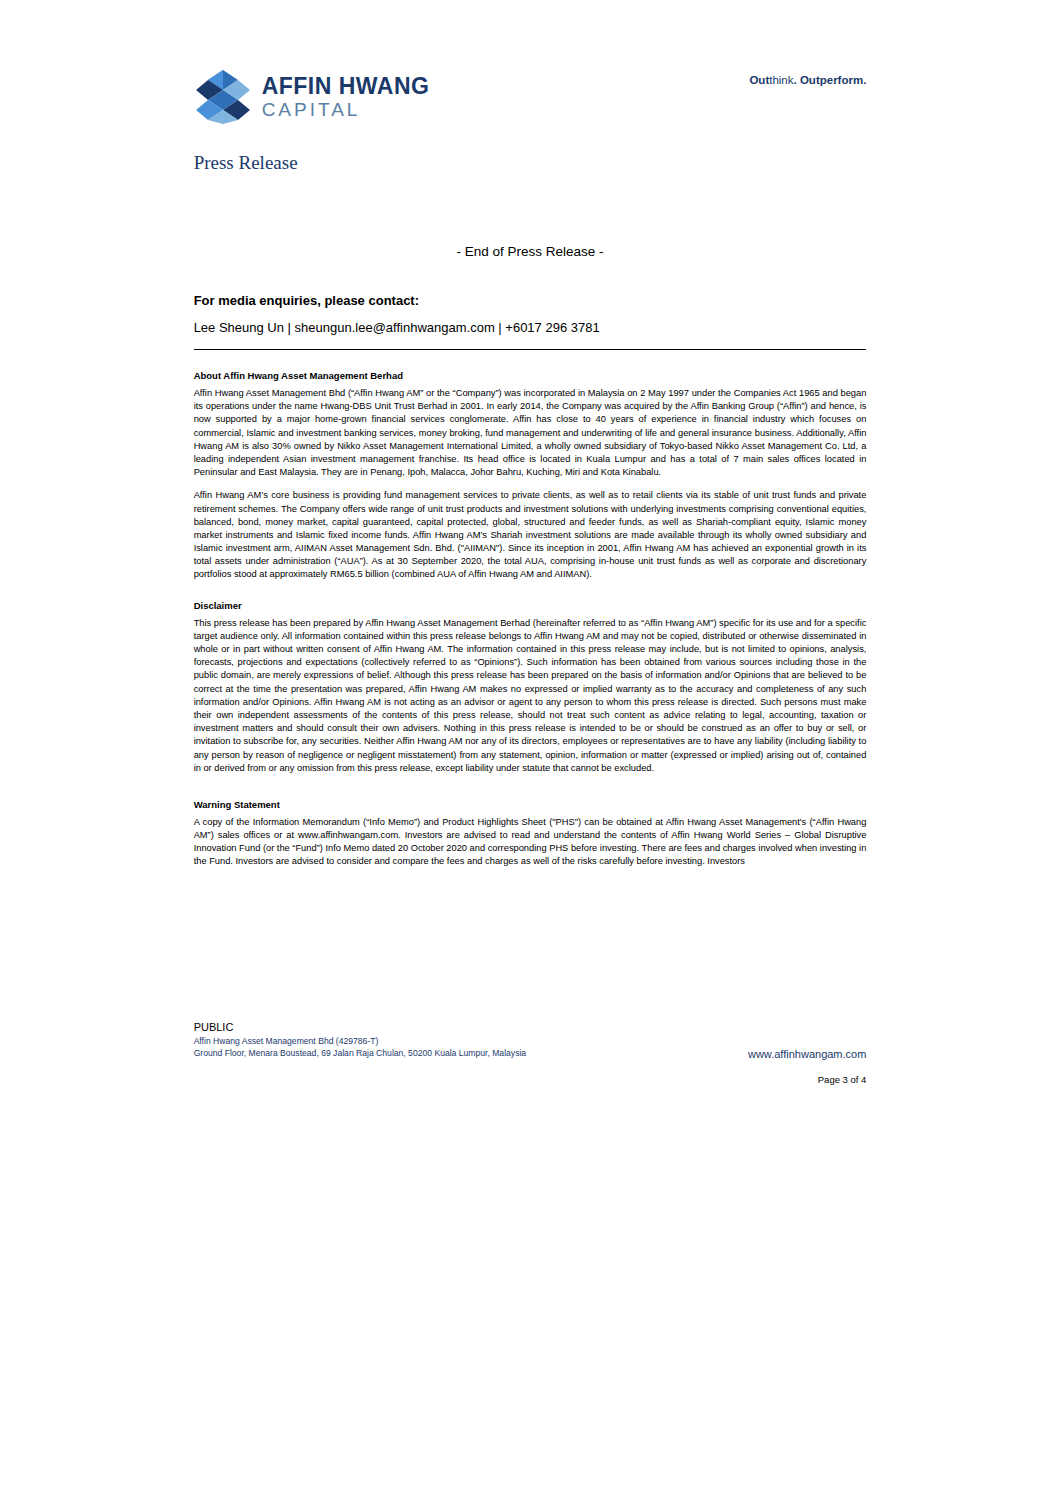AFFIN HWANG CAPITAL
Outthink. Outperform.
Press Release
- End of Press Release -
For media enquiries, please contact:
Lee Sheung Un | sheungun.lee@affinhwangam.com | +6017 296 3781
About Affin Hwang Asset Management Berhad
Affin Hwang Asset Management Bhd (“Affin Hwang AM” or the “Company”) was incorporated in Malaysia on 2 May 1997 under the Companies Act 1965 and began its operations under the name Hwang-DBS Unit Trust Berhad in 2001. In early 2014, the Company was acquired by the Affin Banking Group (“Affin”) and hence, is now supported by a major home-grown financial services conglomerate. Affin has close to 40 years of experience in financial industry which focuses on commercial, Islamic and investment banking services, money broking, fund management and underwriting of life and general insurance business. Additionally, Affin Hwang AM is also 30% owned by Nikko Asset Management International Limited, a wholly owned subsidiary of Tokyo-based Nikko Asset Management Co. Ltd, a leading independent Asian investment management franchise. Its head office is located in Kuala Lumpur and has a total of 7 main sales offices located in Peninsular and East Malaysia. They are in Penang, Ipoh, Malacca, Johor Bahru, Kuching, Miri and Kota Kinabalu.
Affin Hwang AM’s core business is providing fund management services to private clients, as well as to retail clients via its stable of unit trust funds and private retirement schemes. The Company offers wide range of unit trust products and investment solutions with underlying investments comprising conventional equities, balanced, bond, money market, capital guaranteed, capital protected, global, structured and feeder funds, as well as Shariah-compliant equity, Islamic money market instruments and Islamic fixed income funds. Affin Hwang AM’s Shariah investment solutions are made available through its wholly owned subsidiary and Islamic investment arm, AIIMAN Asset Management Sdn. Bhd. ("AIIMAN"). Since its inception in 2001, Affin Hwang AM has achieved an exponential growth in its total assets under administration (“AUA”). As at 30 September 2020, the total AUA, comprising in-house unit trust funds as well as corporate and discretionary portfolios stood at approximately RM65.5 billion (combined AUA of Affin Hwang AM and AIIMAN).
Disclaimer
This press release has been prepared by Affin Hwang Asset Management Berhad (hereinafter referred to as “Affin Hwang AM”) specific for its use and for a specific target audience only. All information contained within this press release belongs to Affin Hwang AM and may not be copied, distributed or otherwise disseminated in whole or in part without written consent of Affin Hwang AM. The information contained in this press release may include, but is not limited to opinions, analysis, forecasts, projections and expectations (collectively referred to as “Opinions”). Such information has been obtained from various sources including those in the public domain, are merely expressions of belief. Although this press release has been prepared on the basis of information and/or Opinions that are believed to be correct at the time the presentation was prepared, Affin Hwang AM makes no expressed or implied warranty as to the accuracy and completeness of any such information and/or Opinions. Affin Hwang AM is not acting as an advisor or agent to any person to whom this press release is directed. Such persons must make their own independent assessments of the contents of this press release, should not treat such content as advice relating to legal, accounting, taxation or investment matters and should consult their own advisers. Nothing in this press release is intended to be or should be construed as an offer to buy or sell, or invitation to subscribe for, any securities. Neither Affin Hwang AM nor any of its directors, employees or representatives are to have any liability (including liability to any person by reason of negligence or negligent misstatement) from any statement, opinion, information or matter (expressed or implied) arising out of, contained in or derived from or any omission from this press release, except liability under statute that cannot be excluded.
Warning Statement
A copy of the Information Memorandum (“Info Memo”) and Product Highlights Sheet ("PHS") can be obtained at Affin Hwang Asset Management's (“Affin Hwang AM”) sales offices or at www.affinhwangam.com. Investors are advised to read and understand the contents of Affin Hwang World Series – Global Disruptive Innovation Fund (or the “Fund”) Info Memo dated 20 October 2020 and corresponding PHS before investing. There are fees and charges involved when investing in the Fund. Investors are advised to consider and compare the fees and charges as well of the risks carefully before investing. Investors
PUBLIC
Affin Hwang Asset Management Bhd (429786-T)
Ground Floor, Menara Boustead, 69 Jalan Raja Chulan, 50200 Kuala Lumpur, Malaysia
www.affinhwangam.com
Page 3 of 4